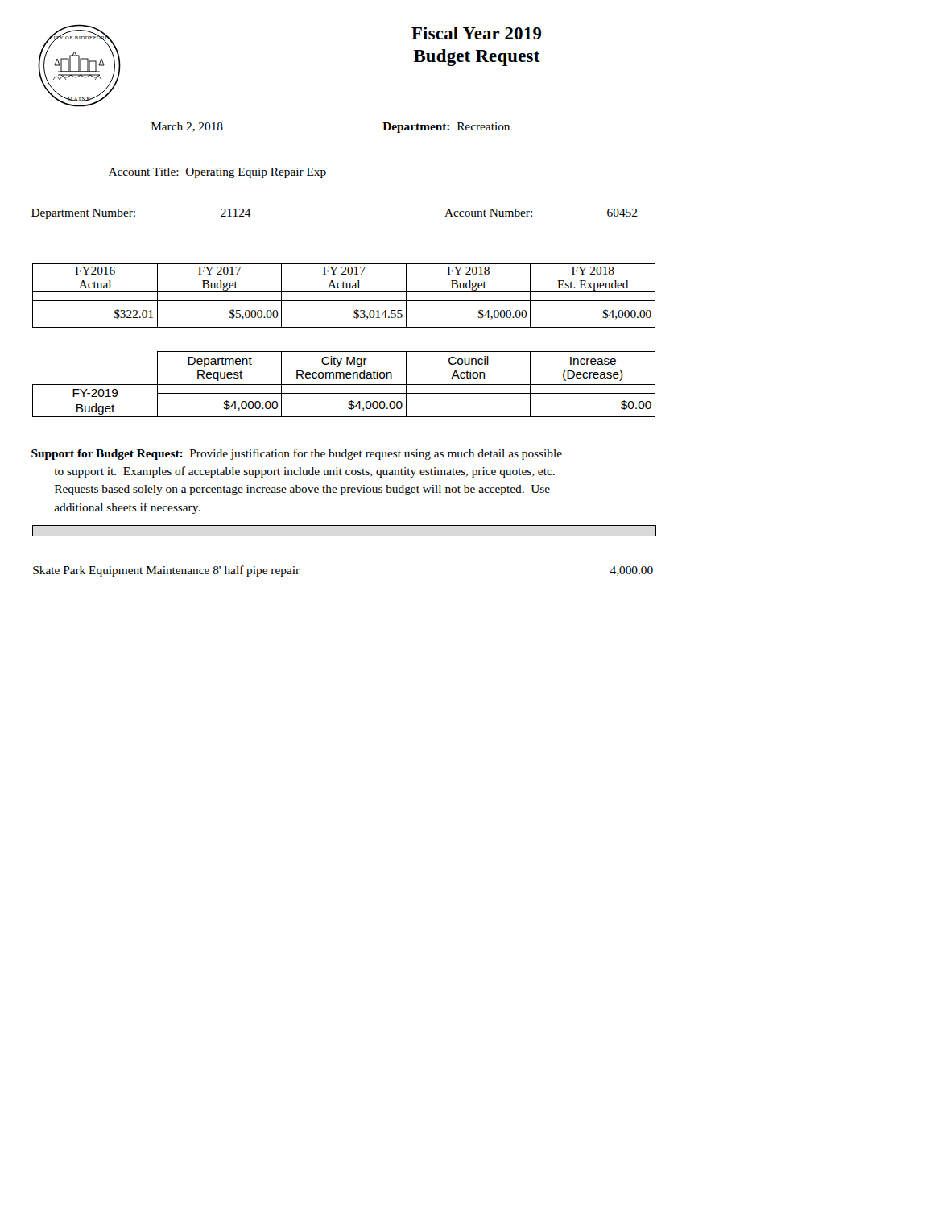CITY OF BIDDEFORD MAINE
Fiscal Year 2019
Budget Request
March 2, 2018 Department: Recreation
Account Title: Operating Equip Repair Exp
Department Number: 21124 Account Number: 60452
| FY2016 Actual | FY 2017 Budget | FY 2017 Actual | FY 2018 Budget | FY 2018 Est. Expended |
| --- | --- | --- | --- | --- |
| $322.01 | $5,000.00 | $3,014.55 | $4,000.00 | $4,000.00 |
| | Department Request | City Mgr Recommendation | Council Action | Increase (Decrease) |
| FY-2019 Budget | | | | |
| $4,000.00 | $4,000.00 | | $0.00 |
Support for Budget Request: Provide justification for the budget request using as much detail as possible
to support it. Examples of acceptable support include unit costs, quantity estimates, price quotes, etc.
Requests based solely on a percentage increase above the previous budget will not be accepted. Use
additional sheets if necessary.
Skate Park Equipment Maintenance 8' half pipe repair 4,000.00